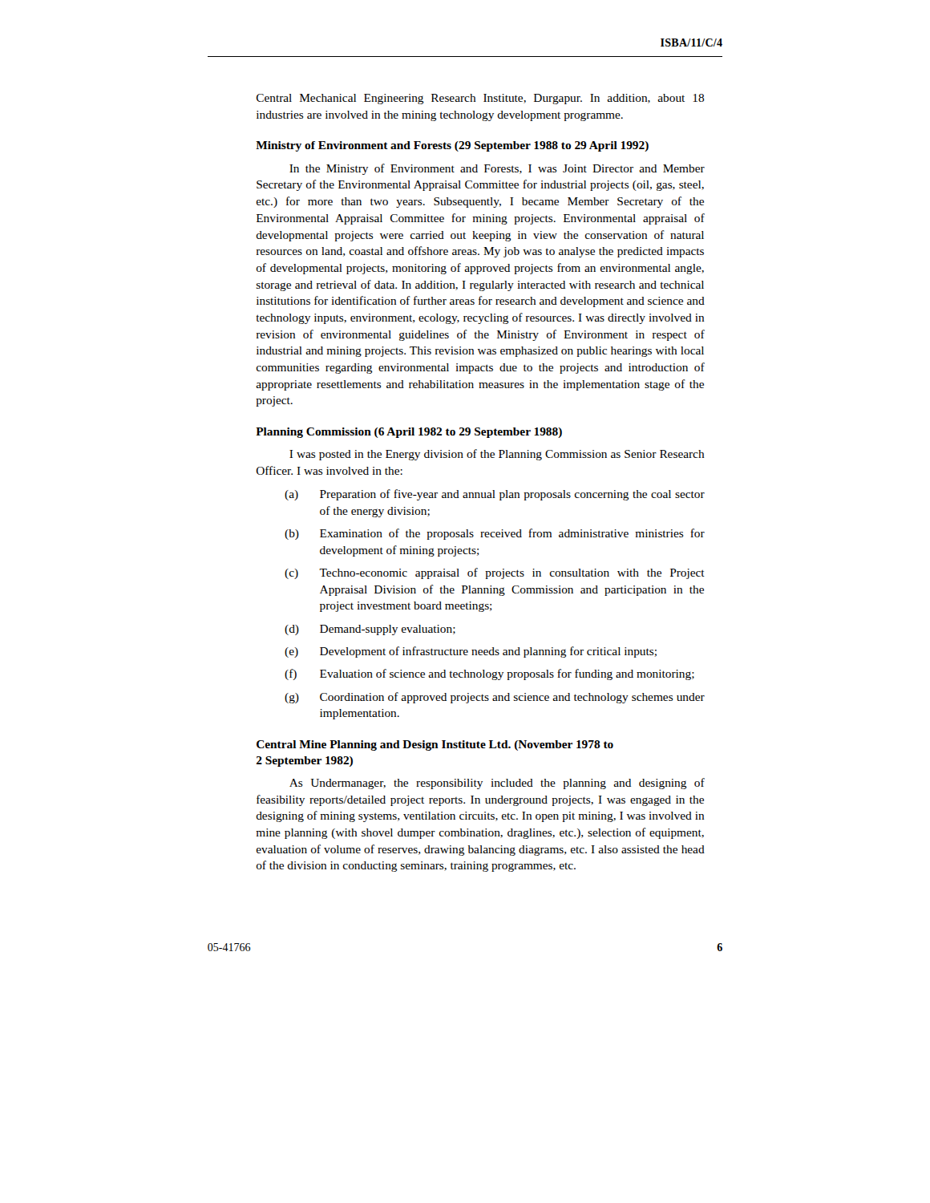ISBA/11/C/4
Central Mechanical Engineering Research Institute, Durgapur. In addition, about 18 industries are involved in the mining technology development programme.
Ministry of Environment and Forests (29 September 1988 to 29 April 1992)
In the Ministry of Environment and Forests, I was Joint Director and Member Secretary of the Environmental Appraisal Committee for industrial projects (oil, gas, steel, etc.) for more than two years. Subsequently, I became Member Secretary of the Environmental Appraisal Committee for mining projects. Environmental appraisal of developmental projects were carried out keeping in view the conservation of natural resources on land, coastal and offshore areas. My job was to analyse the predicted impacts of developmental projects, monitoring of approved projects from an environmental angle, storage and retrieval of data. In addition, I regularly interacted with research and technical institutions for identification of further areas for research and development and science and technology inputs, environment, ecology, recycling of resources. I was directly involved in revision of environmental guidelines of the Ministry of Environment in respect of industrial and mining projects. This revision was emphasized on public hearings with local communities regarding environmental impacts due to the projects and introduction of appropriate resettlements and rehabilitation measures in the implementation stage of the project.
Planning Commission (6 April 1982 to 29 September 1988)
I was posted in the Energy division of the Planning Commission as Senior Research Officer. I was involved in the:
(a) Preparation of five-year and annual plan proposals concerning the coal sector of the energy division;
(b) Examination of the proposals received from administrative ministries for development of mining projects;
(c) Techno-economic appraisal of projects in consultation with the Project Appraisal Division of the Planning Commission and participation in the project investment board meetings;
(d) Demand-supply evaluation;
(e) Development of infrastructure needs and planning for critical inputs;
(f) Evaluation of science and technology proposals for funding and monitoring;
(g) Coordination of approved projects and science and technology schemes under implementation.
Central Mine Planning and Design Institute Ltd. (November 1978 to
2 September 1982)
As Undermanager, the responsibility included the planning and designing of feasibility reports/detailed project reports. In underground projects, I was engaged in the designing of mining systems, ventilation circuits, etc. In open pit mining, I was involved in mine planning (with shovel dumper combination, draglines, etc.), selection of equipment, evaluation of volume of reserves, drawing balancing diagrams, etc. I also assisted the head of the division in conducting seminars, training programmes, etc.
05-41766 6